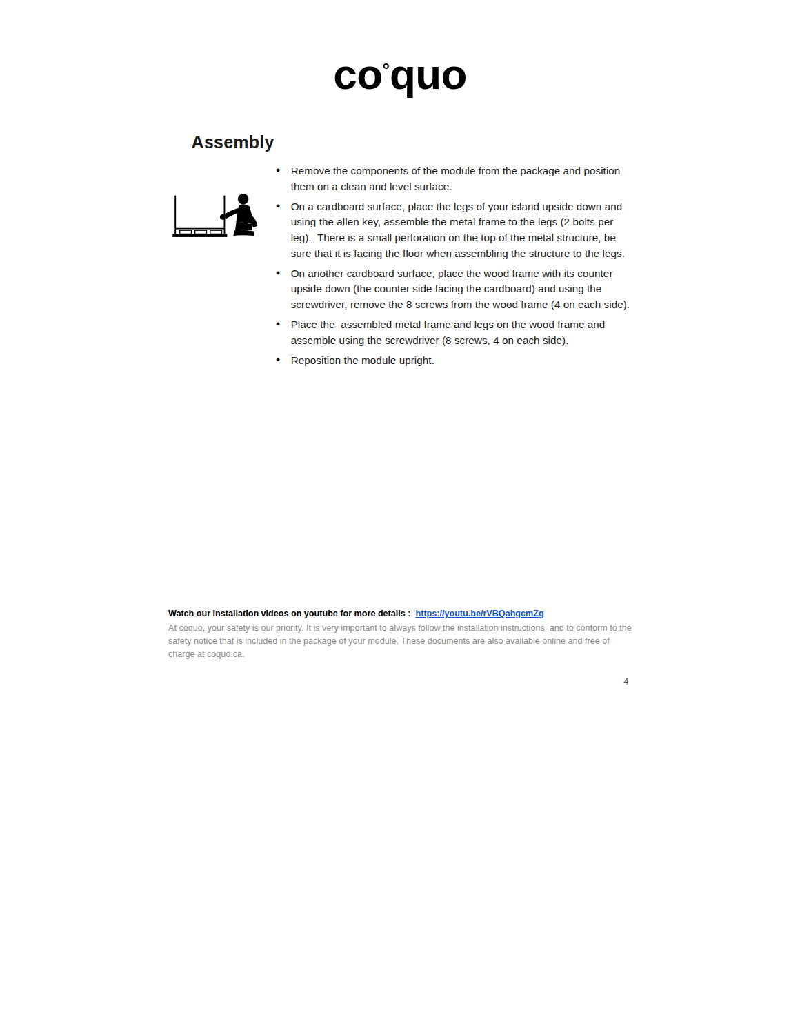co°quo
Assembly
Remove the components of the module from the package and position them on a clean and level surface.
On a cardboard surface, place the legs of your island upside down and using the allen key, assemble the metal frame to the legs (2 bolts per leg). There is a small perforation on the top of the metal structure, be sure that it is facing the floor when assembling the structure to the legs.
On another cardboard surface, place the wood frame with its counter upside down (the counter side facing the cardboard) and using the screwdriver, remove the 8 screws from the wood frame (4 on each side).
Place the assembled metal frame and legs on the wood frame and assemble using the screwdriver (8 screws, 4 on each side).
Reposition the module upright.
Watch our installation videos on youtube for more details : https://youtu.be/rVBQahgcmZg
At coquo, your safety is our priority. It is very important to always follow the installation instructions and to conform to the safety notice that is included in the package of your module. These documents are also available online and free of charge at coquo.ca.
4